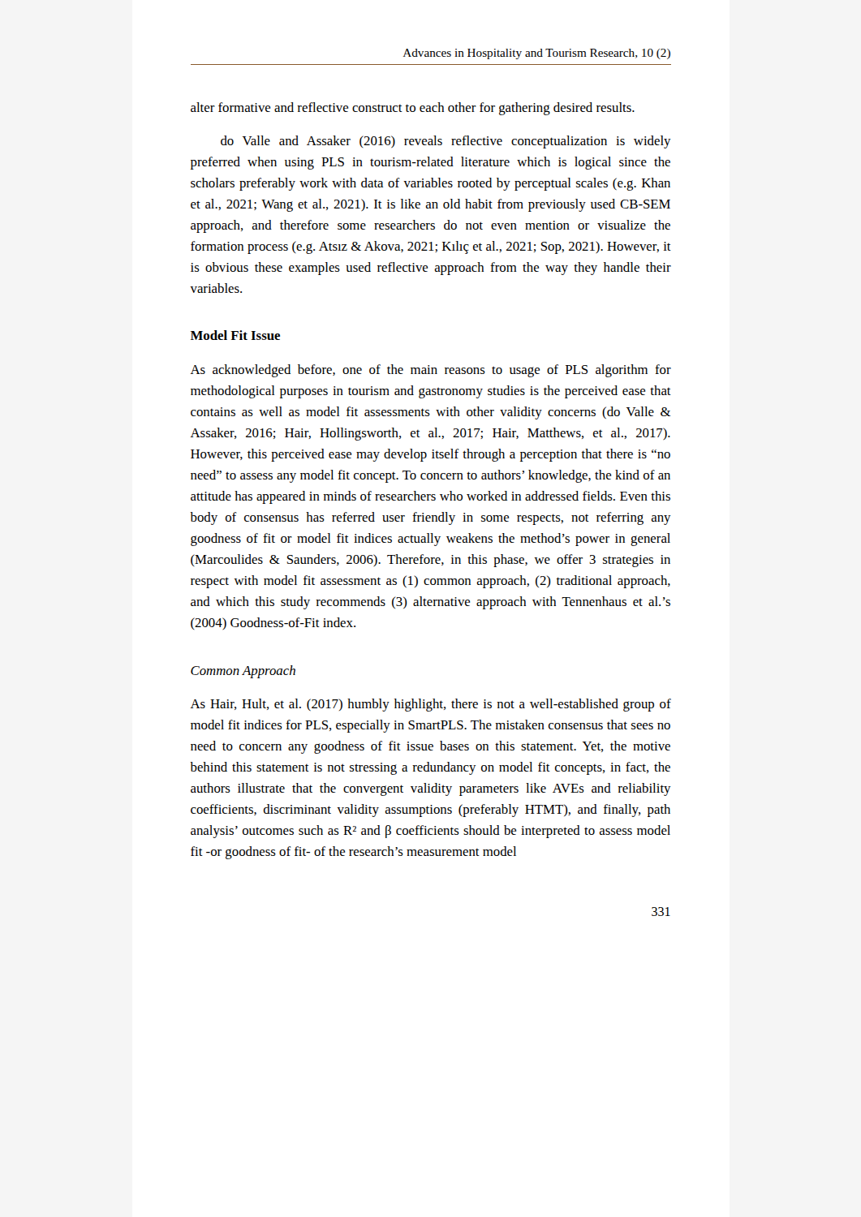Advances in Hospitality and Tourism Research, 10 (2)
alter formative and reflective construct to each other for gathering desired results.
do Valle and Assaker (2016) reveals reflective conceptualization is widely preferred when using PLS in tourism-related literature which is logical since the scholars preferably work with data of variables rooted by perceptual scales (e.g. Khan et al., 2021; Wang et al., 2021). It is like an old habit from previously used CB-SEM approach, and therefore some researchers do not even mention or visualize the formation process (e.g. Atsız & Akova, 2021; Kılıç et al., 2021; Sop, 2021). However, it is obvious these examples used reflective approach from the way they handle their variables.
Model Fit Issue
As acknowledged before, one of the main reasons to usage of PLS algorithm for methodological purposes in tourism and gastronomy studies is the perceived ease that contains as well as model fit assessments with other validity concerns (do Valle & Assaker, 2016; Hair, Hollingsworth, et al., 2017; Hair, Matthews, et al., 2017). However, this perceived ease may develop itself through a perception that there is “no need” to assess any model fit concept. To concern to authors’ knowledge, the kind of an attitude has appeared in minds of researchers who worked in addressed fields. Even this body of consensus has referred user friendly in some respects, not referring any goodness of fit or model fit indices actually weakens the method’s power in general (Marcoulides & Saunders, 2006). Therefore, in this phase, we offer 3 strategies in respect with model fit assessment as (1) common approach, (2) traditional approach, and which this study recommends (3) alternative approach with Tennenhaus et al.’s (2004) Goodness-of-Fit index.
Common Approach
As Hair, Hult, et al. (2017) humbly highlight, there is not a well-established group of model fit indices for PLS, especially in SmartPLS. The mistaken consensus that sees no need to concern any goodness of fit issue bases on this statement. Yet, the motive behind this statement is not stressing a redundancy on model fit concepts, in fact, the authors illustrate that the convergent validity parameters like AVEs and reliability coefficients, discriminant validity assumptions (preferably HTMT), and finally, path analysis’ outcomes such as R² and β coefficients should be interpreted to assess model fit -or goodness of fit- of the research’s measurement model
331